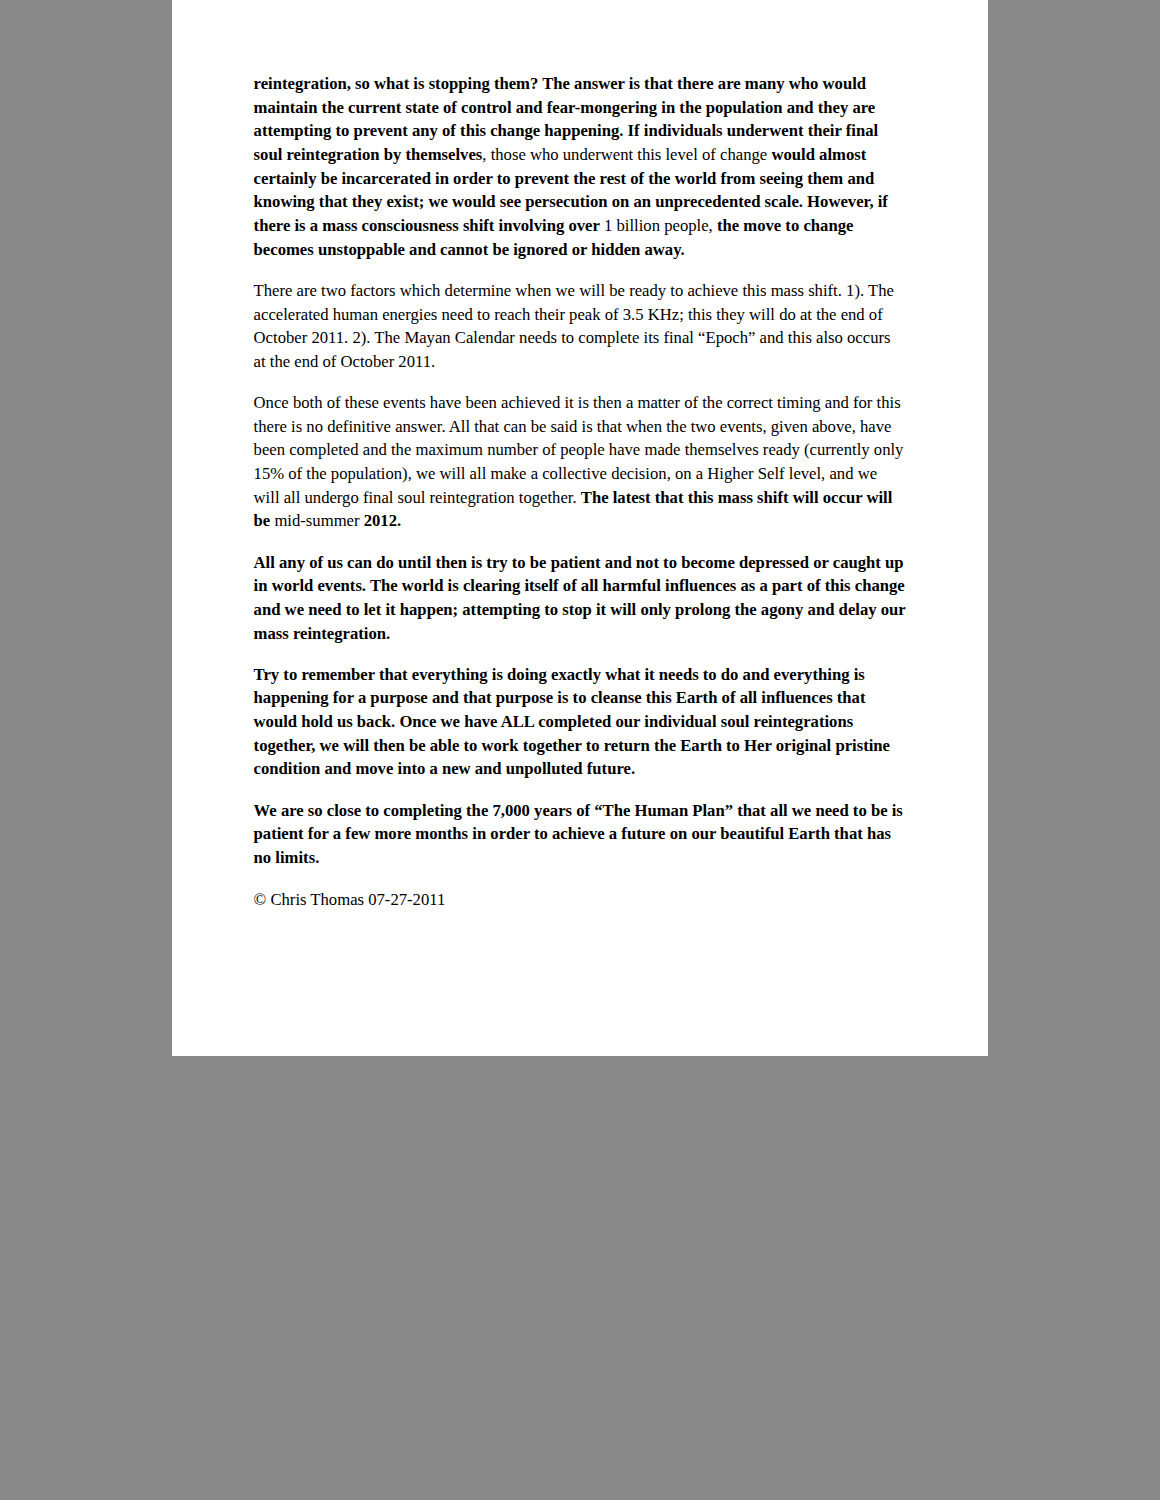reintegration, so what is stopping them? The answer is that there are many who would maintain the current state of control and fear-mongering in the population and they are attempting to prevent any of this change happening. If individuals underwent their final soul reintegration by themselves, those who underwent this level of change would almost certainly be incarcerated in order to prevent the rest of the world from seeing them and knowing that they exist; we would see persecution on an unprecedented scale. However, if there is a mass consciousness shift involving over 1 billion people, the move to change becomes unstoppable and cannot be ignored or hidden away.
There are two factors which determine when we will be ready to achieve this mass shift. 1). The accelerated human energies need to reach their peak of 3.5 KHz; this they will do at the end of October 2011. 2). The Mayan Calendar needs to complete its final “Epoch” and this also occurs at the end of October 2011.
Once both of these events have been achieved it is then a matter of the correct timing and for this there is no definitive answer. All that can be said is that when the two events, given above, have been completed and the maximum number of people have made themselves ready (currently only 15% of the population), we will all make a collective decision, on a Higher Self level, and we will all undergo final soul reintegration together. The latest that this mass shift will occur will be mid-summer 2012.
All any of us can do until then is try to be patient and not to become depressed or caught up in world events. The world is clearing itself of all harmful influences as a part of this change and we need to let it happen; attempting to stop it will only prolong the agony and delay our mass reintegration.
Try to remember that everything is doing exactly what it needs to do and everything is happening for a purpose and that purpose is to cleanse this Earth of all influences that would hold us back. Once we have ALL completed our individual soul reintegrations together, we will then be able to work together to return the Earth to Her original pristine condition and move into a new and unpolluted future.
We are so close to completing the 7,000 years of “The Human Plan” that all we need to be is patient for a few more months in order to achieve a future on our beautiful Earth that has no limits.
© Chris Thomas 07-27-2011